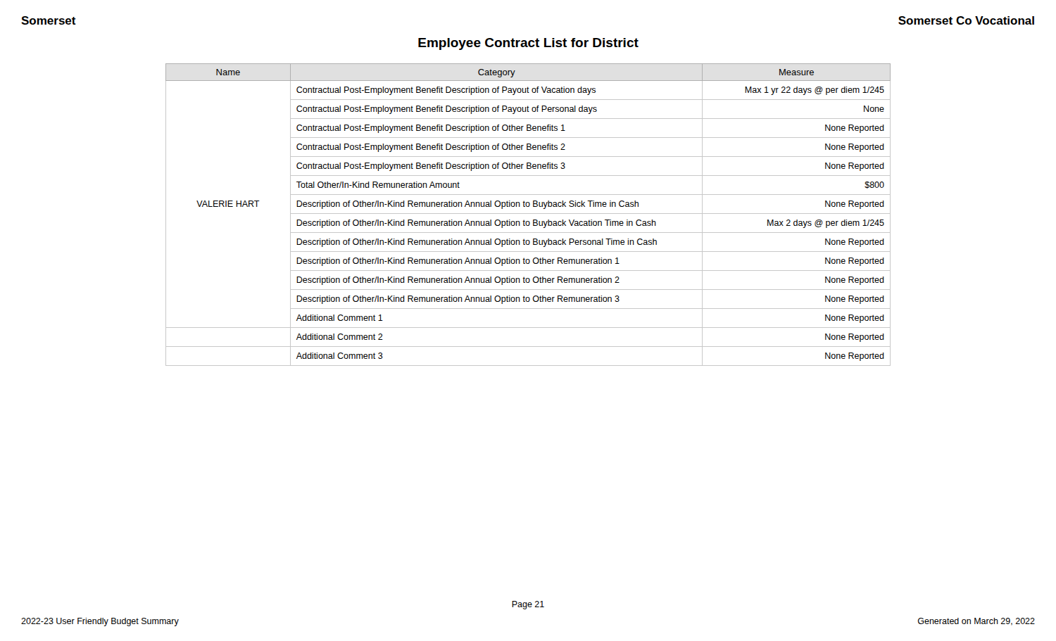Somerset Somerset Co Vocational
Employee Contract List for District
| Name | Category | Measure |
| --- | --- | --- |
| VALERIE HART | Contractual Post-Employment Benefit Description of Payout of Vacation days | Max 1 yr 22 days @ per diem 1/245 |
| Contractual Post-Employment Benefit Description of Payout of Personal days | None |
| Contractual Post-Employment Benefit Description of Other Benefits 1 | None Reported |
| Contractual Post-Employment Benefit Description of Other Benefits 2 | None Reported |
| Contractual Post-Employment Benefit Description of Other Benefits 3 | None Reported |
| Total Other/In-Kind Remuneration Amount | $800 |
| Description of Other/In-Kind Remuneration Annual Option to Buyback Sick Time in Cash | None Reported |
| Description of Other/In-Kind Remuneration Annual Option to Buyback Vacation Time in Cash | Max 2 days @ per diem 1/245 |
| Description of Other/In-Kind Remuneration Annual Option to Buyback Personal Time in Cash | None Reported |
| Description of Other/In-Kind Remuneration Annual Option to Other Remuneration 1 | None Reported |
| Description of Other/In-Kind Remuneration Annual Option to Other Remuneration 2 | None Reported |
| Description of Other/In-Kind Remuneration Annual Option to Other Remuneration 3 | None Reported |
| Additional Comment 1 | None Reported |
| | Additional Comment 2 | None Reported |
| | Additional Comment 3 | None Reported |
Page 21
2022-23 User Friendly Budget Summary Generated on March 29, 2022